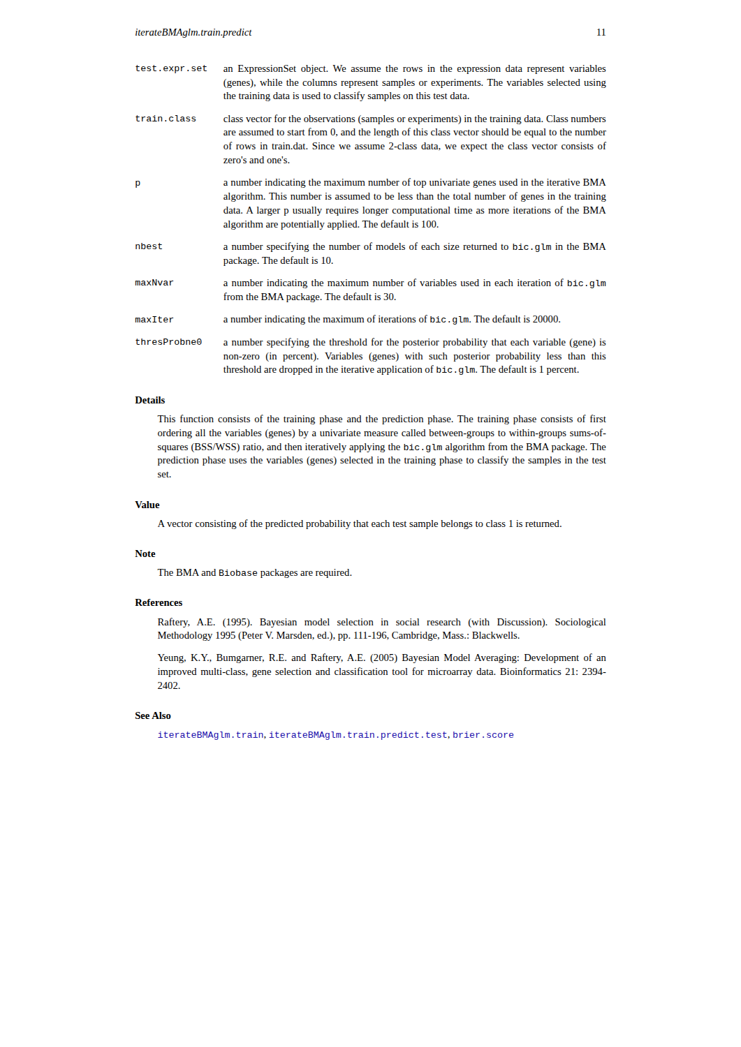iterateBMAglm.train.predict 11
test.expr.set
an ExpressionSet object. We assume the rows in the expression data represent variables (genes), while the columns represent samples or experiments. The variables selected using the training data is used to classify samples on this test data.
train.class
class vector for the observations (samples or experiments) in the training data. Class numbers are assumed to start from 0, and the length of this class vector should be equal to the number of rows in train.dat. Since we assume 2-class data, we expect the class vector consists of zero's and one's.
p
a number indicating the maximum number of top univariate genes used in the iterative BMA algorithm. This number is assumed to be less than the total number of genes in the training data. A larger p usually requires longer computational time as more iterations of the BMA algorithm are potentially applied. The default is 100.
nbest
a number specifying the number of models of each size returned to bic.glm in the BMA package. The default is 10.
maxNvar
a number indicating the maximum number of variables used in each iteration of bic.glm from the BMA package. The default is 30.
maxIter
a number indicating the maximum of iterations of bic.glm. The default is 20000.
thresProbne0
a number specifying the threshold for the posterior probability that each variable (gene) is non-zero (in percent). Variables (genes) with such posterior probability less than this threshold are dropped in the iterative application of bic.glm. The default is 1 percent.
Details
This function consists of the training phase and the prediction phase. The training phase consists of first ordering all the variables (genes) by a univariate measure called between-groups to within-groups sums-of-squares (BSS/WSS) ratio, and then iteratively applying the bic.glm algorithm from the BMA package. The prediction phase uses the variables (genes) selected in the training phase to classify the samples in the test set.
Value
A vector consisting of the predicted probability that each test sample belongs to class 1 is returned.
Note
The BMA and Biobase packages are required.
References
Raftery, A.E. (1995). Bayesian model selection in social research (with Discussion). Sociological Methodology 1995 (Peter V. Marsden, ed.), pp. 111-196, Cambridge, Mass.: Blackwells.
Yeung, K.Y., Bumgarner, R.E. and Raftery, A.E. (2005) Bayesian Model Averaging: Development of an improved multi-class, gene selection and classification tool for microarray data. Bioinformatics 21: 2394-2402.
See Also
iterateBMAglm.train, iterateBMAglm.train.predict.test, brier.score